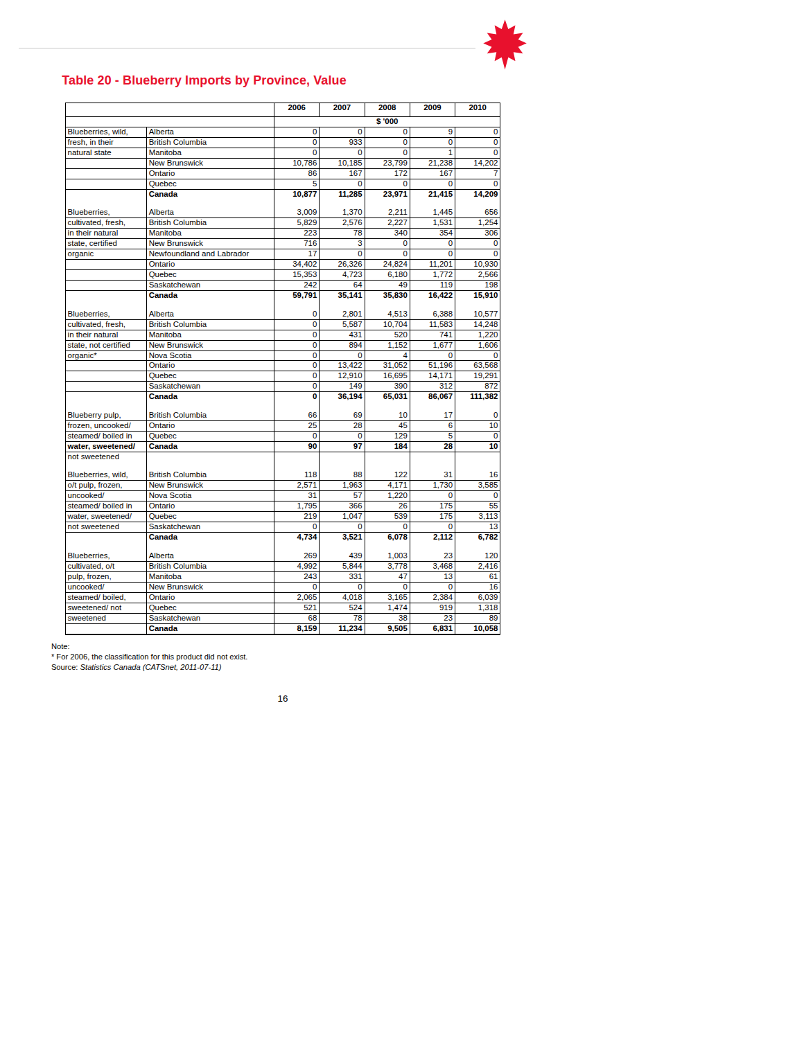Table 20 - Blueberry Imports by Province, Value
| | | 2006 | 2007 | 2008 | 2009 | 2010 |
| --- | --- | --- | --- | --- | --- | --- |
| | | $ '000 |
| Blueberries, wild, | Alberta | 0 | 0 | 0 | 9 | 0 |
| fresh, in their | British Columbia | 0 | 933 | 0 | 0 | 0 |
| natural state | Manitoba | 0 | 0 | 0 | 1 | 0 |
| | New Brunswick | 10,786 | 10,185 | 23,799 | 21,238 | 14,202 |
| | Ontario | 86 | 167 | 172 | 167 | 7 |
| | Quebec | 5 | 0 | 0 | 0 | 0 |
| | Canada | 10,877 | 11,285 | 23,971 | 21,415 | 14,209 |
| Blueberries, | Alberta | 3,009 | 1,370 | 2,211 | 1,445 | 656 |
| cultivated, fresh, | British Columbia | 5,829 | 2,576 | 2,227 | 1,531 | 1,254 |
| in their natural | Manitoba | 223 | 78 | 340 | 354 | 306 |
| state, certified | New Brunswick | 716 | 3 | 0 | 0 | 0 |
| organic | Newfoundland and Labrador | 17 | 0 | 0 | 0 | 0 |
| | Ontario | 34,402 | 26,326 | 24,824 | 11,201 | 10,930 |
| | Quebec | 15,353 | 4,723 | 6,180 | 1,772 | 2,566 |
| | Saskatchewan | 242 | 64 | 49 | 119 | 198 |
| | Canada | 59,791 | 35,141 | 35,830 | 16,422 | 15,910 |
| Blueberries, | Alberta | 0 | 2,801 | 4,513 | 6,388 | 10,577 |
| cultivated, fresh, | British Columbia | 0 | 5,587 | 10,704 | 11,583 | 14,248 |
| in their natural | Manitoba | 0 | 431 | 520 | 741 | 1,220 |
| state, not certified | New Brunswick | 0 | 894 | 1,152 | 1,677 | 1,606 |
| organic* | Nova Scotia | 0 | 0 | 4 | 0 | 0 |
| | Ontario | 0 | 13,422 | 31,052 | 51,196 | 63,568 |
| | Quebec | 0 | 12,910 | 16,695 | 14,171 | 19,291 |
| | Saskatchewan | 0 | 149 | 390 | 312 | 872 |
| | Canada | 0 | 36,194 | 65,031 | 86,067 | 111,382 |
| Blueberry pulp, | British Columbia | 66 | 69 | 10 | 17 | 0 |
| frozen, uncooked/ | Ontario | 25 | 28 | 45 | 6 | 10 |
| steamed/ boiled in | Quebec | 0 | 0 | 129 | 5 | 0 |
| water, sweetened/ | Canada | 90 | 97 | 184 | 28 | 10 |
| not sweetened | | | | | | |
| Blueberries, wild, | British Columbia | 118 | 88 | 122 | 31 | 16 |
| o/t pulp, frozen, | New Brunswick | 2,571 | 1,963 | 4,171 | 1,730 | 3,585 |
| uncooked/ | Nova Scotia | 31 | 57 | 1,220 | 0 | 0 |
| steamed/ boiled in | Ontario | 1,795 | 366 | 26 | 175 | 55 |
| water, sweetened/ | Quebec | 219 | 1,047 | 539 | 175 | 3,113 |
| not sweetened | Saskatchewan | 0 | 0 | 0 | 0 | 13 |
| | Canada | 4,734 | 3,521 | 6,078 | 2,112 | 6,782 |
| Blueberries, | Alberta | 269 | 439 | 1,003 | 23 | 120 |
| cultivated, o/t | British Columbia | 4,992 | 5,844 | 3,778 | 3,468 | 2,416 |
| pulp, frozen, | Manitoba | 243 | 331 | 47 | 13 | 61 |
| uncooked/ | New Brunswick | 0 | 0 | 0 | 0 | 16 |
| steamed/ boiled, | Ontario | 2,065 | 4,018 | 3,165 | 2,384 | 6,039 |
| sweetened/ not | Quebec | 521 | 524 | 1,474 | 919 | 1,318 |
| sweetened | Saskatchewan | 68 | 78 | 38 | 23 | 89 |
| | Canada | 8,159 | 11,234 | 9,505 | 6,831 | 10,058 |
Note:
* For 2006, the classification for this product did not exist.
Source: Statistics Canada (CATSnet, 2011-07-11)
16